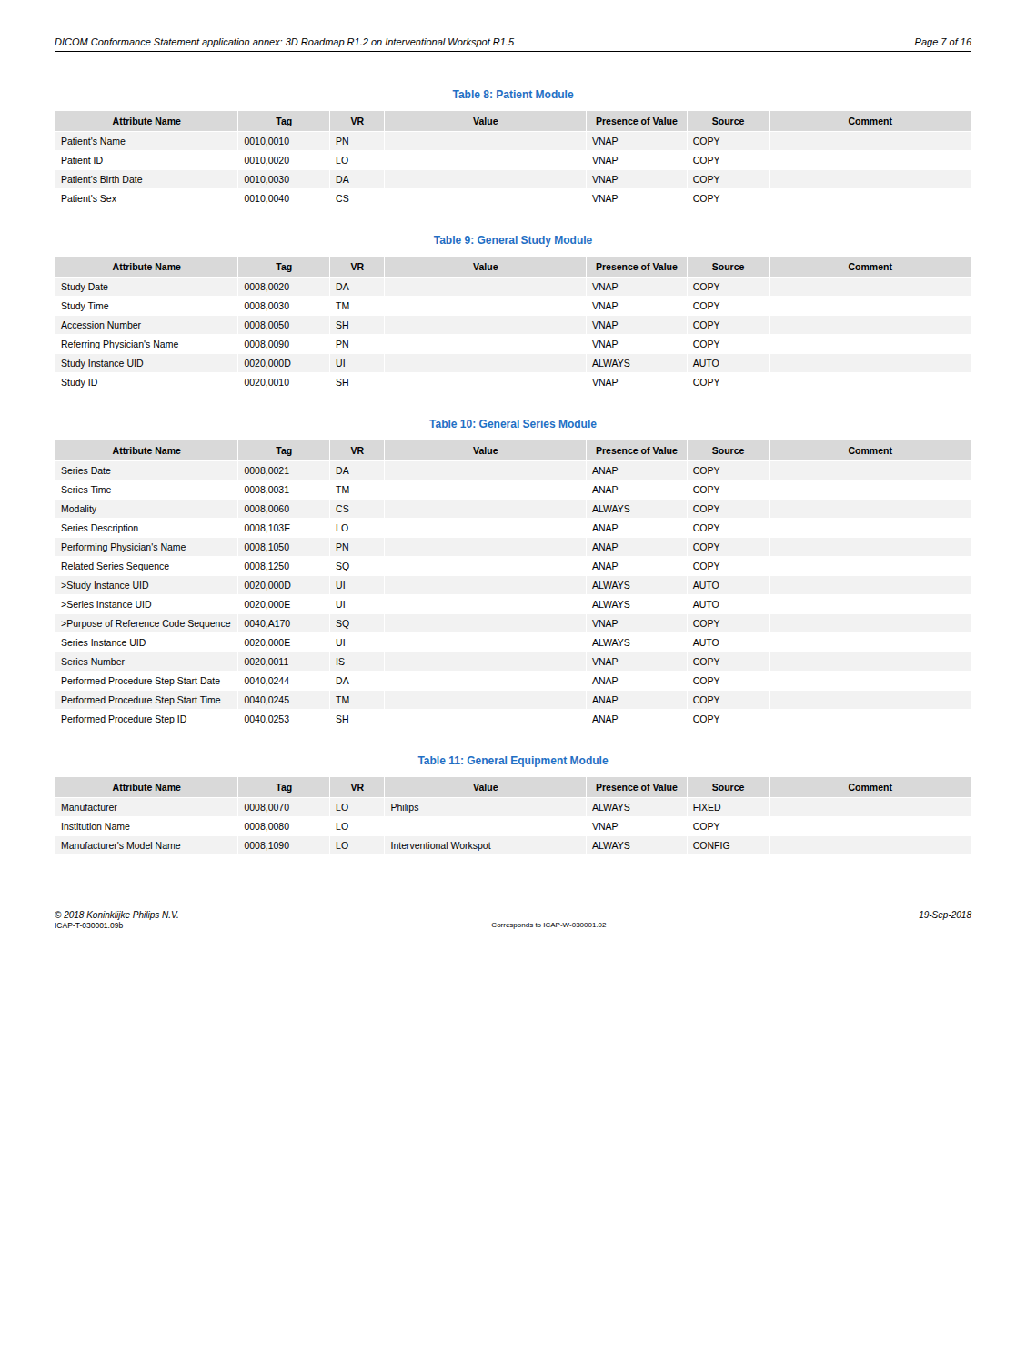DICOM Conformance Statement application annex: 3D Roadmap R1.2 on Interventional Workspot R1.5
Page 7 of 16
Table 8: Patient Module
| Attribute Name | Tag | VR | Value | Presence of Value | Source | Comment |
| --- | --- | --- | --- | --- | --- | --- |
| Patient's Name | 0010,0010 | PN | | VNAP | COPY | |
| Patient ID | 0010,0020 | LO | | VNAP | COPY | |
| Patient's Birth Date | 0010,0030 | DA | | VNAP | COPY | |
| Patient's Sex | 0010,0040 | CS | | VNAP | COPY | |
Table 9: General Study Module
| Attribute Name | Tag | VR | Value | Presence of Value | Source | Comment |
| --- | --- | --- | --- | --- | --- | --- |
| Study Date | 0008,0020 | DA | | VNAP | COPY | |
| Study Time | 0008,0030 | TM | | VNAP | COPY | |
| Accession Number | 0008,0050 | SH | | VNAP | COPY | |
| Referring Physician's Name | 0008,0090 | PN | | VNAP | COPY | |
| Study Instance UID | 0020,000D | UI | | ALWAYS | AUTO | |
| Study ID | 0020,0010 | SH | | VNAP | COPY | |
Table 10: General Series Module
| Attribute Name | Tag | VR | Value | Presence of Value | Source | Comment |
| --- | --- | --- | --- | --- | --- | --- |
| Series Date | 0008,0021 | DA | | ANAP | COPY | |
| Series Time | 0008,0031 | TM | | ANAP | COPY | |
| Modality | 0008,0060 | CS | | ALWAYS | COPY | |
| Series Description | 0008,103E | LO | | ANAP | COPY | |
| Performing Physician's Name | 0008,1050 | PN | | ANAP | COPY | |
| Related Series Sequence | 0008,1250 | SQ | | ANAP | COPY | |
| >Study Instance UID | 0020,000D | UI | | ALWAYS | AUTO | |
| >Series Instance UID | 0020,000E | UI | | ALWAYS | AUTO | |
| >Purpose of Reference Code Sequence | 0040,A170 | SQ | | VNAP | COPY | |
| Series Instance UID | 0020,000E | UI | | ALWAYS | AUTO | |
| Series Number | 0020,0011 | IS | | VNAP | COPY | |
| Performed Procedure Step Start Date | 0040,0244 | DA | | ANAP | COPY | |
| Performed Procedure Step Start Time | 0040,0245 | TM | | ANAP | COPY | |
| Performed Procedure Step ID | 0040,0253 | SH | | ANAP | COPY | |
Table 11: General Equipment Module
| Attribute Name | Tag | VR | Value | Presence of Value | Source | Comment |
| --- | --- | --- | --- | --- | --- | --- |
| Manufacturer | 0008,0070 | LO | Philips | ALWAYS | FIXED | |
| Institution Name | 0008,0080 | LO | | VNAP | COPY | |
| Manufacturer's Model Name | 0008,1090 | LO | Interventional Workspot | ALWAYS | CONFIG | |
© 2018 Koninklijke Philips N.V.
ICAP-T-030001.09b
Corresponds to ICAP-W-030001.02
19-Sep-2018